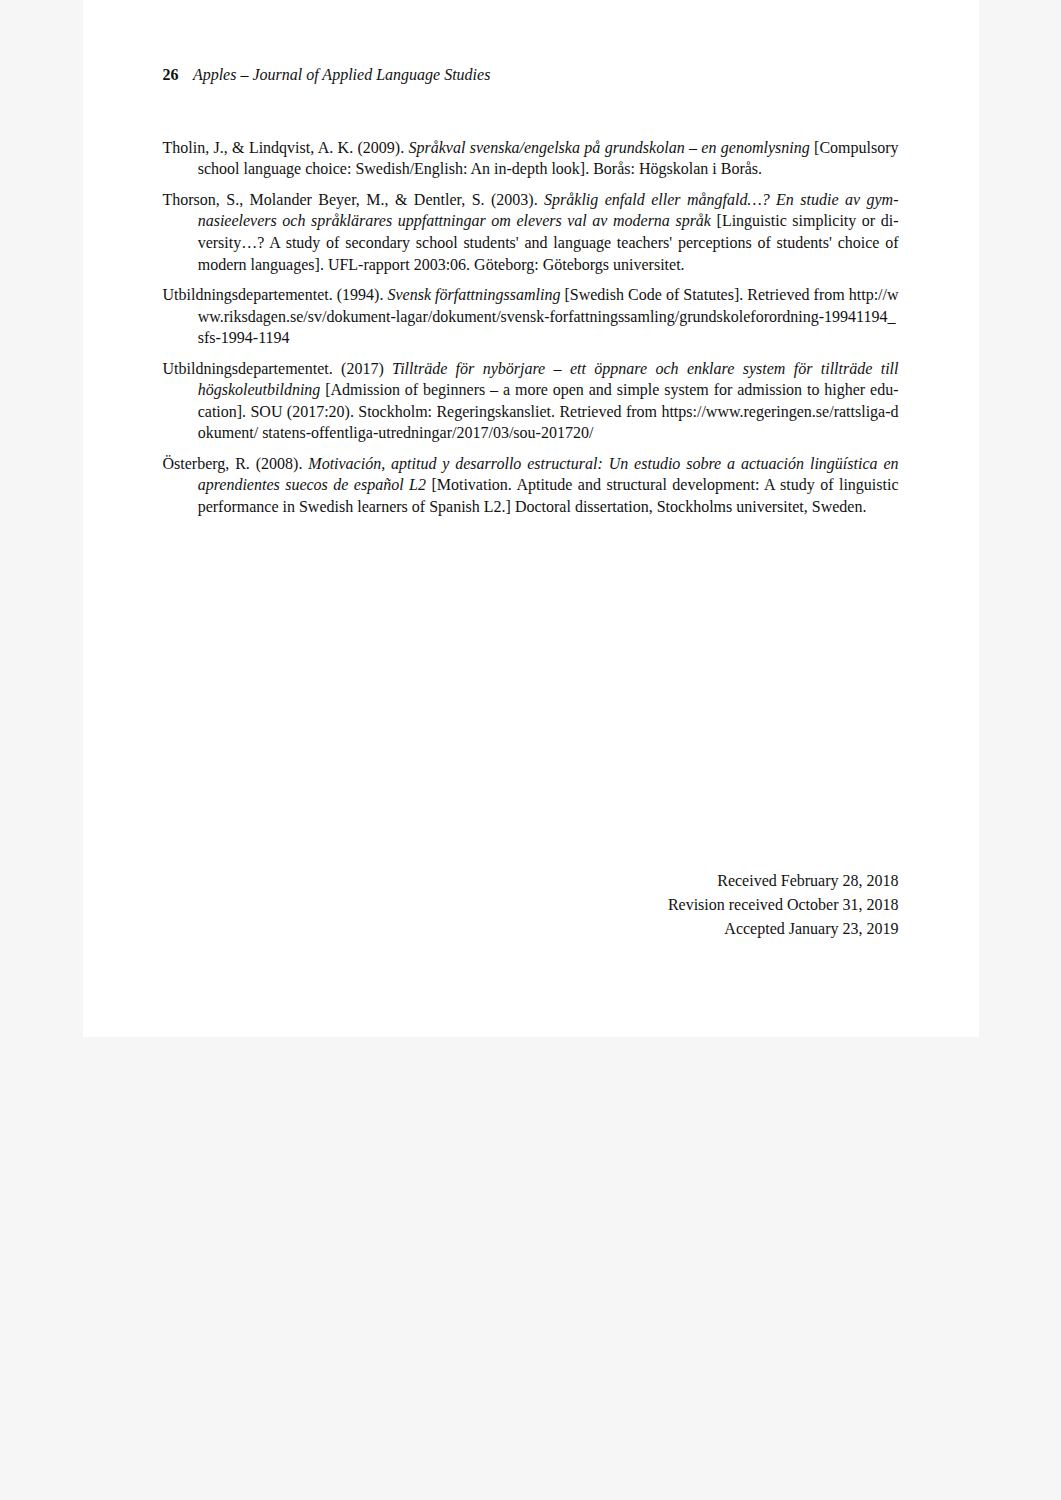26 Apples – Journal of Applied Language Studies
Tholin, J., & Lindqvist, A. K. (2009). Språkval svenska/engelska på grundskolan – en genomlysning [Compulsory school language choice: Swedish/English: An in-depth look]. Borås: Högskolan i Borås.
Thorson, S., Molander Beyer, M., & Dentler, S. (2003). Språklig enfald eller mångfald…? En studie av gymnasieelevers och språklärares uppfattningar om elevers val av moderna språk [Linguistic simplicity or diversity…? A study of secondary school students' and language teachers' perceptions of students' choice of modern languages]. UFL-rapport 2003:06. Göteborg: Göteborgs universitet.
Utbildningsdepartementet. (1994). Svensk författningssamling [Swedish Code of Statutes]. Retrieved from http://www.riksdagen.se/sv/dokument-lagar/dokument/svensk-forfattningssamling/grundskoleforordning-19941194_sfs-1994-1194
Utbildningsdepartementet. (2017) Tillträde för nybörjare – ett öppnare och enklare system för tillträde till högskoleutbildning [Admission of beginners – a more open and simple system for admission to higher education]. SOU (2017:20). Stockholm: Regeringskansliet. Retrieved from https://www.regeringen.se/rattsliga-dokument/ statens-offentliga-utredningar/2017/03/sou-201720/
Österberg, R. (2008). Motivación, aptitud y desarrollo estructural: Un estudio sobre a actuación lingüística en aprendientes suecos de español L2 [Motivation. Aptitude and structural development: A study of linguistic performance in Swedish learners of Spanish L2.] Doctoral dissertation, Stockholms universitet, Sweden.
Received February 28, 2018
Revision received October 31, 2018
Accepted January 23, 2019